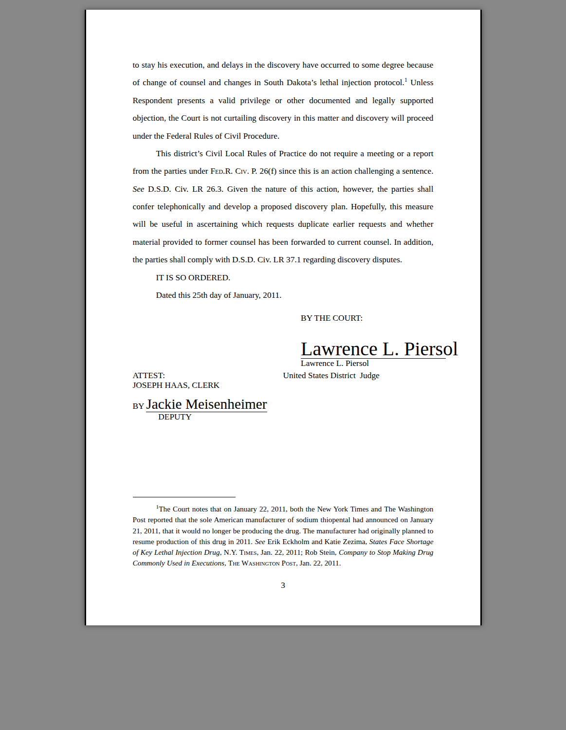to stay his execution, and delays in the discovery have occurred to some degree because of change of counsel and changes in South Dakota’s lethal injection protocol.1 Unless Respondent presents a valid privilege or other documented and legally supported objection, the Court is not curtailing discovery in this matter and discovery will proceed under the Federal Rules of Civil Procedure.
This district’s Civil Local Rules of Practice do not require a meeting or a report from the parties under Fed.R. Civ. P. 26(f) since this is an action challenging a sentence. See D.S.D. Civ. LR 26.3. Given the nature of this action, however, the parties shall confer telephonically and develop a proposed discovery plan. Hopefully, this measure will be useful in ascertaining which requests duplicate earlier requests and whether material provided to former counsel has been forwarded to current counsel. In addition, the parties shall comply with D.S.D. Civ. LR 37.1 regarding discovery disputes.
IT IS SO ORDERED.
Dated this 25th day of January, 2011.
BY THE COURT:
Lawrence L. Piersol
Lawrence L. Piersol
ATTEST:
JOSEPH HAAS, CLERK
BY Jackie Meisenheimer
DEPUTY
United States District Judge
1 The Court notes that on January 22, 2011, both the New York Times and The Washington Post reported that the sole American manufacturer of sodium thiopental had announced on January 21, 2011, that it would no longer be producing the drug. The manufacturer had originally planned to resume production of this drug in 2011. See Erik Eckholm and Katie Zezima, States Face Shortage of Key Lethal Injection Drug, N.Y. Times, Jan. 22, 2011; Rob Stein, Company to Stop Making Drug Commonly Used in Executions, The Washington Post, Jan. 22, 2011.
3